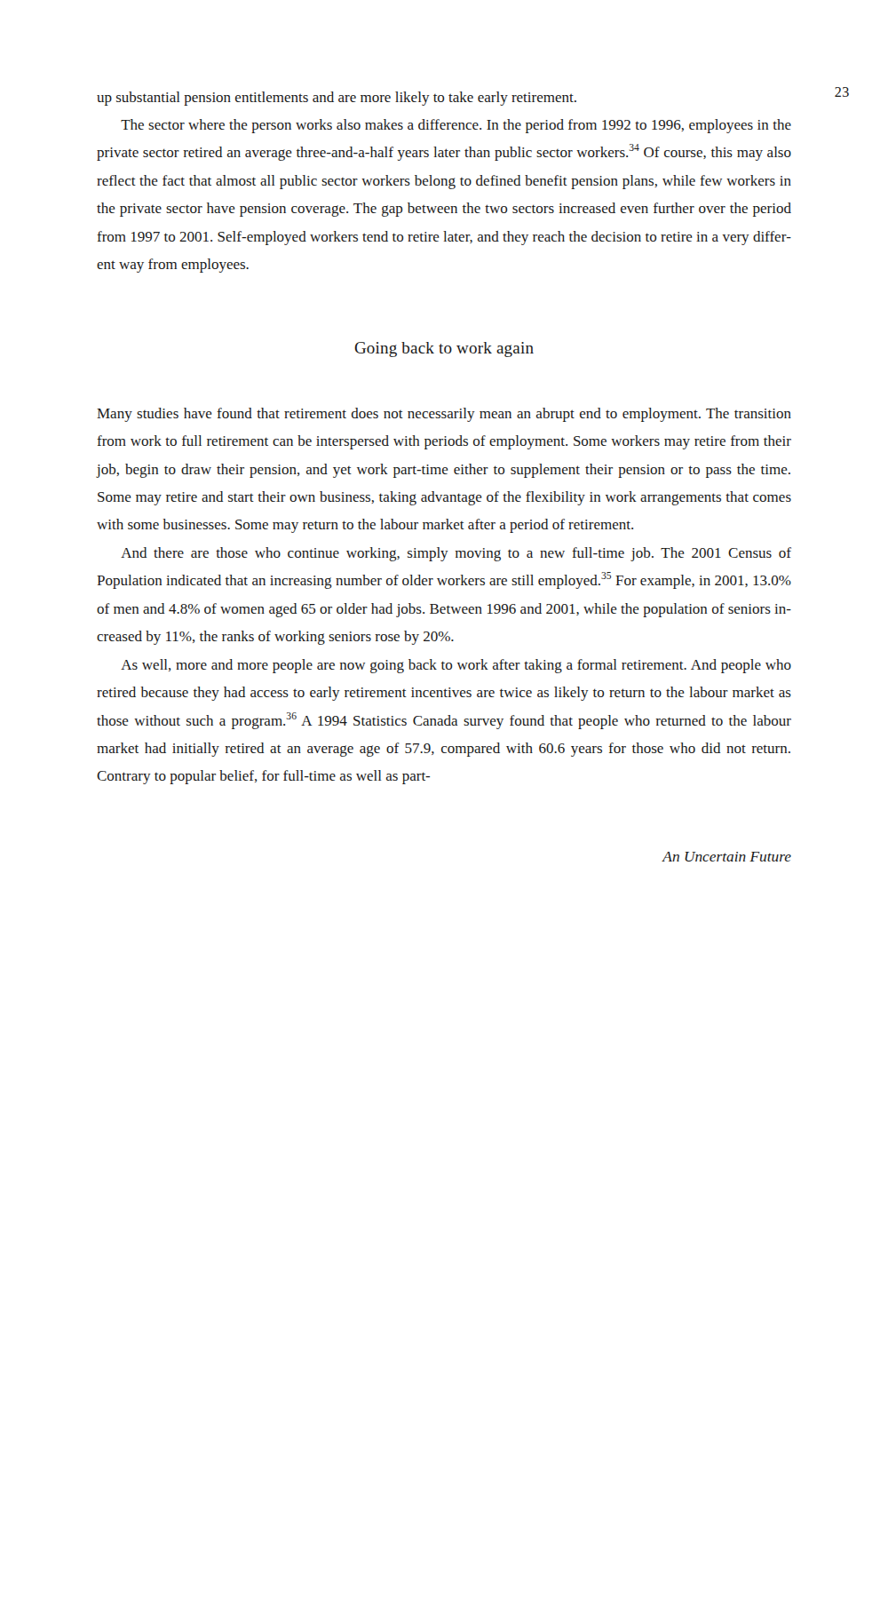23
up substantial pension entitlements and are more likely to take early retirement.
The sector where the person works also makes a difference. In the period from 1992 to 1996, employees in the private sector retired an average three-and-a-half years later than public sector workers.34 Of course, this may also reflect the fact that almost all public sector workers belong to defined benefit pension plans, while few workers in the private sector have pension coverage. The gap between the two sectors increased even further over the period from 1997 to 2001. Self-employed workers tend to retire later, and they reach the decision to retire in a very different way from employees.
Going back to work again
Many studies have found that retirement does not necessarily mean an abrupt end to employment. The transition from work to full retirement can be interspersed with periods of employment. Some workers may retire from their job, begin to draw their pension, and yet work part-time either to supplement their pension or to pass the time. Some may retire and start their own business, taking advantage of the flexibility in work arrangements that comes with some businesses. Some may return to the labour market after a period of retirement.
And there are those who continue working, simply moving to a new full-time job. The 2001 Census of Population indicated that an increasing number of older workers are still employed.35 For example, in 2001, 13.0% of men and 4.8% of women aged 65 or older had jobs. Between 1996 and 2001, while the population of seniors increased by 11%, the ranks of working seniors rose by 20%.
As well, more and more people are now going back to work after taking a formal retirement. And people who retired because they had access to early retirement incentives are twice as likely to return to the labour market as those without such a program.36 A 1994 Statistics Canada survey found that people who returned to the labour market had initially retired at an average age of 57.9, compared with 60.6 years for those who did not return. Contrary to popular belief, for full-time as well as part-
An Uncertain Future